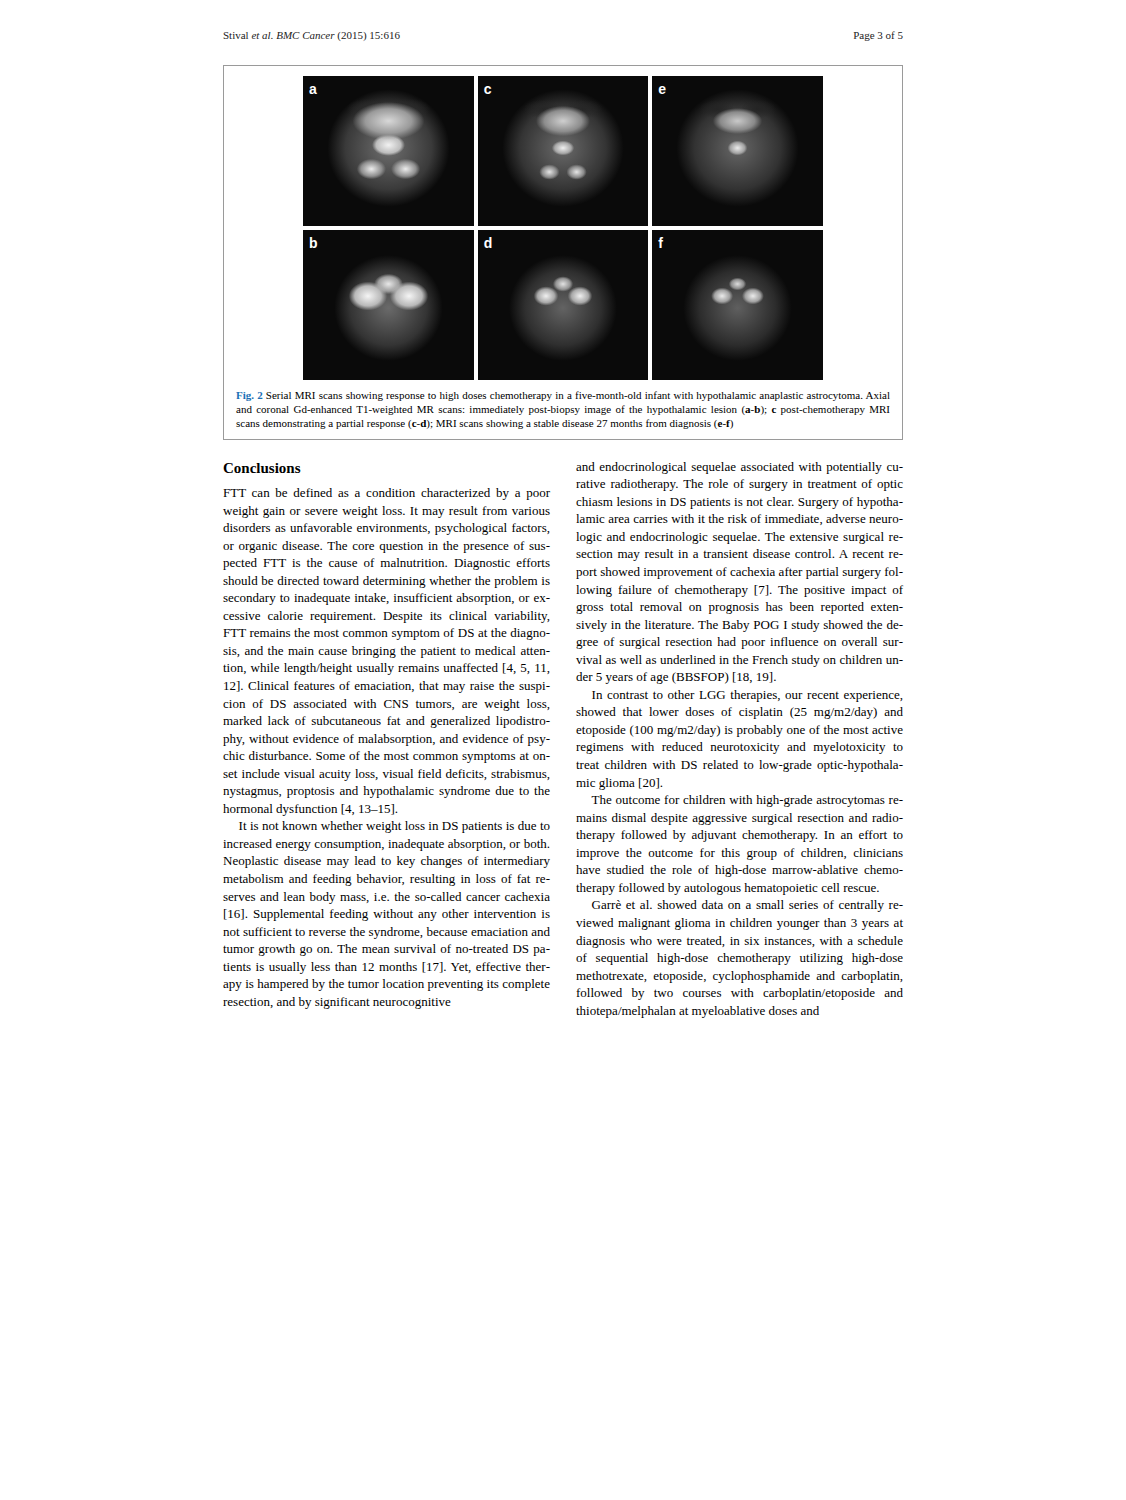Stival et al. BMC Cancer (2015) 15:616
Page 3 of 5
a
c
e
b
d
f
Fig. 2 Serial MRI scans showing response to high doses chemotherapy in a five-month-old infant with hypothalamic anaplastic astrocytoma. Axial and coronal Gd-enhanced T1-weighted MR scans: immediately post-biopsy image of the hypothalamic lesion (a-b); c post-chemotherapy MRI scans demonstrating a partial response (c-d); MRI scans showing a stable disease 27 months from diagnosis (e-f)
Conclusions
FTT can be defined as a condition characterized by a poor weight gain or severe weight loss. It may result from various disorders as unfavorable environments, psychological factors, or organic disease. The core question in the presence of suspected FTT is the cause of malnutrition. Diagnostic efforts should be directed toward determining whether the problem is secondary to inadequate intake, insufficient absorption, or excessive calorie requirement. Despite its clinical variability, FTT remains the most common symptom of DS at the diagnosis, and the main cause bringing the patient to medical attention, while length/height usually remains unaffected [4, 5, 11, 12]. Clinical features of emaciation, that may raise the suspicion of DS associated with CNS tumors, are weight loss, marked lack of subcutaneous fat and generalized lipodistrophy, without evidence of malabsorption, and evidence of psychic disturbance. Some of the most common symptoms at onset include visual acuity loss, visual field deficits, strabismus, nystagmus, proptosis and hypothalamic syndrome due to the hormonal dysfunction [4, 13–15].
It is not known whether weight loss in DS patients is due to increased energy consumption, inadequate absorption, or both. Neoplastic disease may lead to key changes of intermediary metabolism and feeding behavior, resulting in loss of fat reserves and lean body mass, i.e. the so-called cancer cachexia [16]. Supplemental feeding without any other intervention is not sufficient to reverse the syndrome, because emaciation and tumor growth go on. The mean survival of no-treated DS patients is usually less than 12 months [17]. Yet, effective therapy is hampered by the tumor location preventing its complete resection, and by significant neurocognitive
and endocrinological sequelae associated with potentially curative radiotherapy. The role of surgery in treatment of optic chiasm lesions in DS patients is not clear. Surgery of hypothalamic area carries with it the risk of immediate, adverse neurologic and endocrinologic sequelae. The extensive surgical resection may result in a transient disease control. A recent report showed improvement of cachexia after partial surgery following failure of chemotherapy [7]. The positive impact of gross total removal on prognosis has been reported extensively in the literature. The Baby POG I study showed the degree of surgical resection had poor influence on overall survival as well as underlined in the French study on children under 5 years of age (BBSFOP) [18, 19].
In contrast to other LGG therapies, our recent experience, showed that lower doses of cisplatin (25 mg/m2/day) and etoposide (100 mg/m2/day) is probably one of the most active regimens with reduced neurotoxicity and myelotoxicity to treat children with DS related to low-grade optic-hypothalamic glioma [20].
The outcome for children with high-grade astrocytomas remains dismal despite aggressive surgical resection and radiotherapy followed by adjuvant chemotherapy. In an effort to improve the outcome for this group of children, clinicians have studied the role of high-dose marrow-ablative chemotherapy followed by autologous hematopoietic cell rescue.
Garrè et al. showed data on a small series of centrally reviewed malignant glioma in children younger than 3 years at diagnosis who were treated, in six instances, with a schedule of sequential high-dose chemotherapy utilizing high-dose methotrexate, etoposide, cyclophosphamide and carboplatin, followed by two courses with carboplatin/etoposide and thiotepa/melphalan at myeloablative doses and